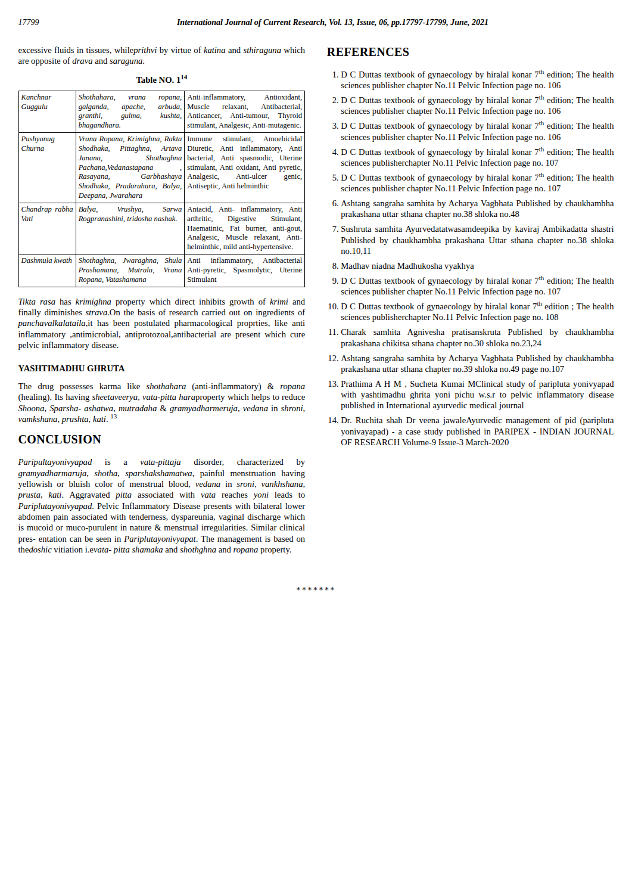17799 International Journal of Current Research, Vol. 13, Issue, 06, pp.17797-17799, June, 2021
excessive fluids in tissues, whileprithvi by virtue of katina and sthiraguna which are opposite of drava and saraguna.
Table NO. 114
| Kanchnar Guggulu | Shothahara, vrana ropana, galganda, apache, arbuda, granthi, gulma, kushta, bhagandhara. | Anti-inflammatory, Antioxidant, Muscle relaxant, Antibacterial, Anticancer, Anti-tumour, Thyroid stimulant, Analgesic, Anti-mutagenic. |
| Pushyanug Churna | Vrana Ropana, Krimighna, Rakta Shodhaka, Pittaghna, Artava Janana, Shothaghna Pachana,Vedanastapana , Rasayana, Garbhashaya Shodhaka, Pradarahara, Balya, Deepana, Jwarahara | Immune stimulant, Amoebicidal Diuretic, Anti inflammatory, Anti bacterial, Anti spasmodic, Uterine stimulant, Anti oxidant, Anti pyretic, Analgesic, Anti-ulcer genic, Antiseptic, Anti helminthic |
| Chandrap rabha Vati | Balya, Vrushya, Sarwa Rogpranashini, tridosha nashak. | Antacid, Anti- inflammatory, Anti arthritic, Digestive Stimulant, Haematinic, Fat burner, anti-gout, Analgesic, Muscle relaxant, Anti-helminthic, mild anti-hypertensive. |
| Dashmula kwath | Shothaghna, Jwaraghna, Shula Prashamana, Mutrala, Vrana Ropana, Vatashamana | Anti inflammatory, Antibacterial Anti-pyretic, Spasmolytic, Uterine Stimulant |
Tikta rasa has krimighna property which direct inhibits growth of krimi and finally diminishes strava.On the basis of research carried out on ingredients of panchavalkalataila,it has been postulated pharmacological proprties, like anti inflammatory ,antimicrobial, antiprotozoal,antibacterial are present which cure pelvic inflammatory disease.
YASHTIMADHU GHRUTA
The drug possesses karma like shothahara (anti-inflammatory) & ropana (healing). Its having sheetaveerya, vata-pitta haraproperty which helps to reduce Shoona, Sparsha- ashatwa, mutradaha & gramyadharmeruja, vedana in shroni, vamkshana, prushta, kati. 13
CONCLUSION
Paripultayonivyapad is a vata-pittaja disorder, characterized by gramyadharmaruja, shotha, sparshakshamatwa, painful menstruation having yellowish or bluish color of menstrual blood, vedana in sroni, vankhshana, prusta, kati. Aggravated pitta associated with vata reaches yoni leads to Pariplutayonivyapad. Pelvic Inflammatory Disease presents with bilateral lower abdomen pain associated with tenderness, dyspareunia, vaginal discharge which is mucoid or muco-purulent in nature & menstrual irregularities. Similar clinical pres- entation can be seen in Pariplutayonivyapat. The management is based on thedoshic vitiation i.evata- pitta shamaka and shothghna and ropana property.
REFERENCES
D C Duttas textbook of gynaecology by hiralal konar 7th edition; The health sciences publisher chapter No.11 Pelvic Infection page no. 106
D C Duttas textbook of gynaecology by hiralal konar 7th edition; The health sciences publisher chapter No.11 Pelvic Infection page no. 106
D C Duttas textbook of gynaecology by hiralal konar 7th edition; The health sciences publisher chapter No.11 Pelvic Infection page no. 106
D C Duttas textbook of gynaecology by hiralal konar 7th edition; The health sciences publisherchapter No.11 Pelvic Infection page no. 107
D C Duttas textbook of gynaecology by hiralal konar 7th edition; The health sciences publisher chapter No.11 Pelvic Infection page no. 107
Ashtang sangraha samhita by Acharya Vagbhata Published by chaukhambha prakashana uttar sthana chapter no.38 shloka no.48
Sushruta samhita Ayurvedatatwasamdeepika by kaviraj Ambikadatta shastri Published by chaukhambha prakashana Uttar sthana chapter no.38 shloka no.10,11
Madhav niadna Madhukosha vyakhya
D C Duttas textbook of gynaecology by hiralal konar 7th edition; The health sciences publisher chapter No.11 Pelvic Infection page no. 107
D C Duttas textbook of gynaecology by hiralal konar 7th edition ; The health sciences publisherchapter No.11 Pelvic Infection page no. 108
Charak samhita Agnivesha pratisanskruta Published by chaukhambha prakashana chikitsa sthana chapter no.30 shloka no.23,24
Ashtang sangraha samhita by Acharya Vagbhata Published by chaukhambha prakashana uttar sthana chapter no.39 shloka no.49 page no.107
Prathima A H M , Sucheta Kumai MClinical study of paripluta yonivyapad with yashtimadhu ghrita yoni pichu w.s.r to pelvic inflammatory disease published in International ayurvedic medical journal
Dr. Ruchita shah Dr veena jawaleAyurvedic management of pid (paripluta yonivayapad) - a case study published in PARIPEX - INDIAN JOURNAL OF RESEARCH Volume-9 Issue-3 March-2020
*******